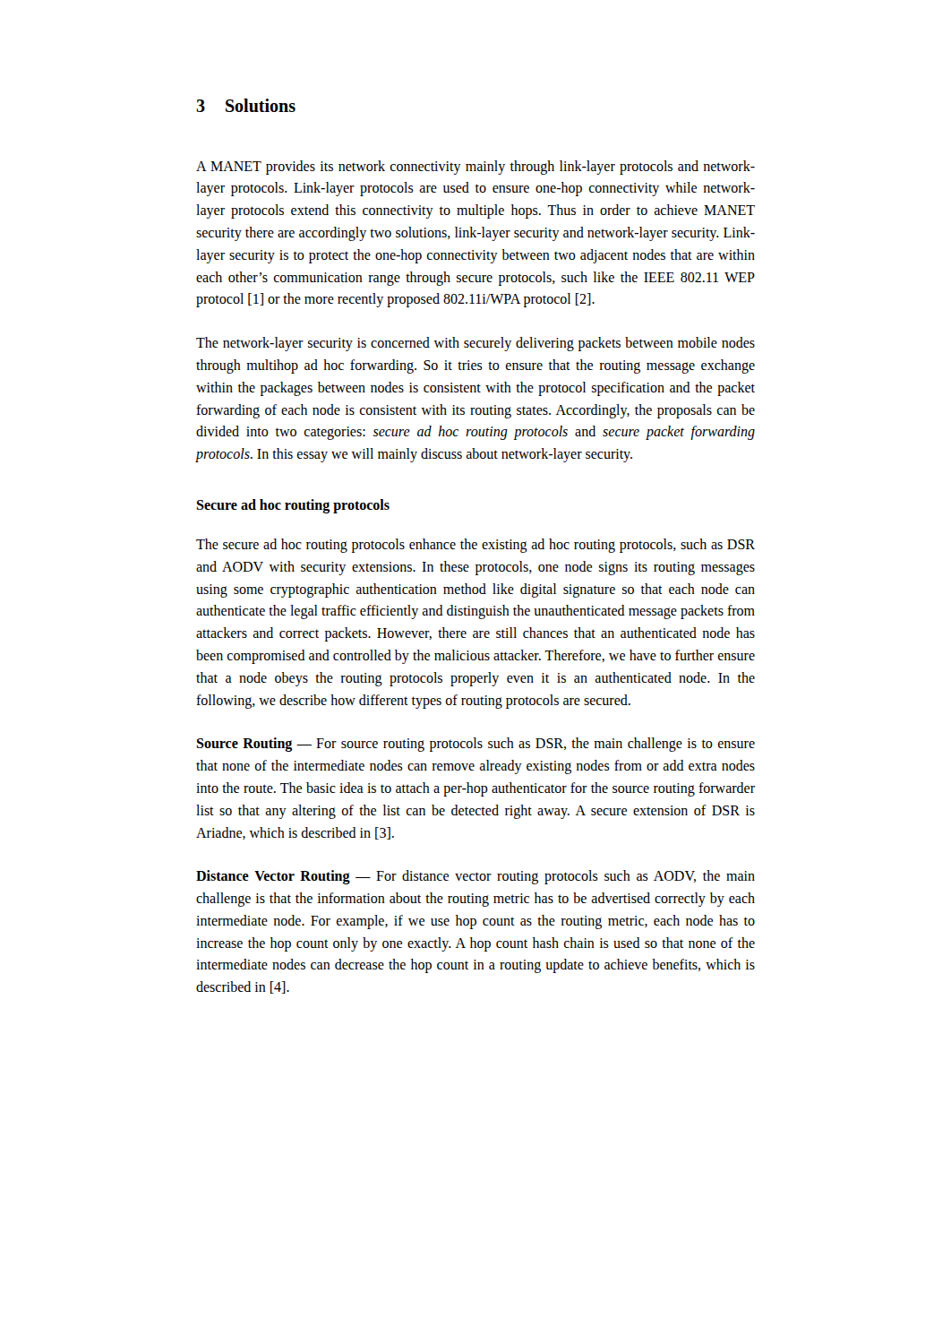3 Solutions
A MANET provides its network connectivity mainly through link-layer protocols and network-layer protocols. Link-layer protocols are used to ensure one-hop connectivity while network-layer protocols extend this connectivity to multiple hops. Thus in order to achieve MANET security there are accordingly two solutions, link-layer security and network-layer security. Link-layer security is to protect the one-hop connectivity between two adjacent nodes that are within each other’s communication range through secure protocols, such like the IEEE 802.11 WEP protocol [1] or the more recently proposed 802.11i/WPA protocol [2].
The network-layer security is concerned with securely delivering packets between mobile nodes through multihop ad hoc forwarding. So it tries to ensure that the routing message exchange within the packages between nodes is consistent with the protocol specification and the packet forwarding of each node is consistent with its routing states. Accordingly, the proposals can be divided into two categories: secure ad hoc routing protocols and secure packet forwarding protocols. In this essay we will mainly discuss about network-layer security.
Secure ad hoc routing protocols
The secure ad hoc routing protocols enhance the existing ad hoc routing protocols, such as DSR and AODV with security extensions. In these protocols, one node signs its routing messages using some cryptographic authentication method like digital signature so that each node can authenticate the legal traffic efficiently and distinguish the unauthenticated message packets from attackers and correct packets. However, there are still chances that an authenticated node has been compromised and controlled by the malicious attacker. Therefore, we have to further ensure that a node obeys the routing protocols properly even it is an authenticated node. In the following, we describe how different types of routing protocols are secured.
Source Routing — For source routing protocols such as DSR, the main challenge is to ensure that none of the intermediate nodes can remove already existing nodes from or add extra nodes into the route. The basic idea is to attach a per-hop authenticator for the source routing forwarder list so that any altering of the list can be detected right away. A secure extension of DSR is Ariadne, which is described in [3].
Distance Vector Routing — For distance vector routing protocols such as AODV, the main challenge is that the information about the routing metric has to be advertised correctly by each intermediate node. For example, if we use hop count as the routing metric, each node has to increase the hop count only by one exactly. A hop count hash chain is used so that none of the intermediate nodes can decrease the hop count in a routing update to achieve benefits, which is described in [4].